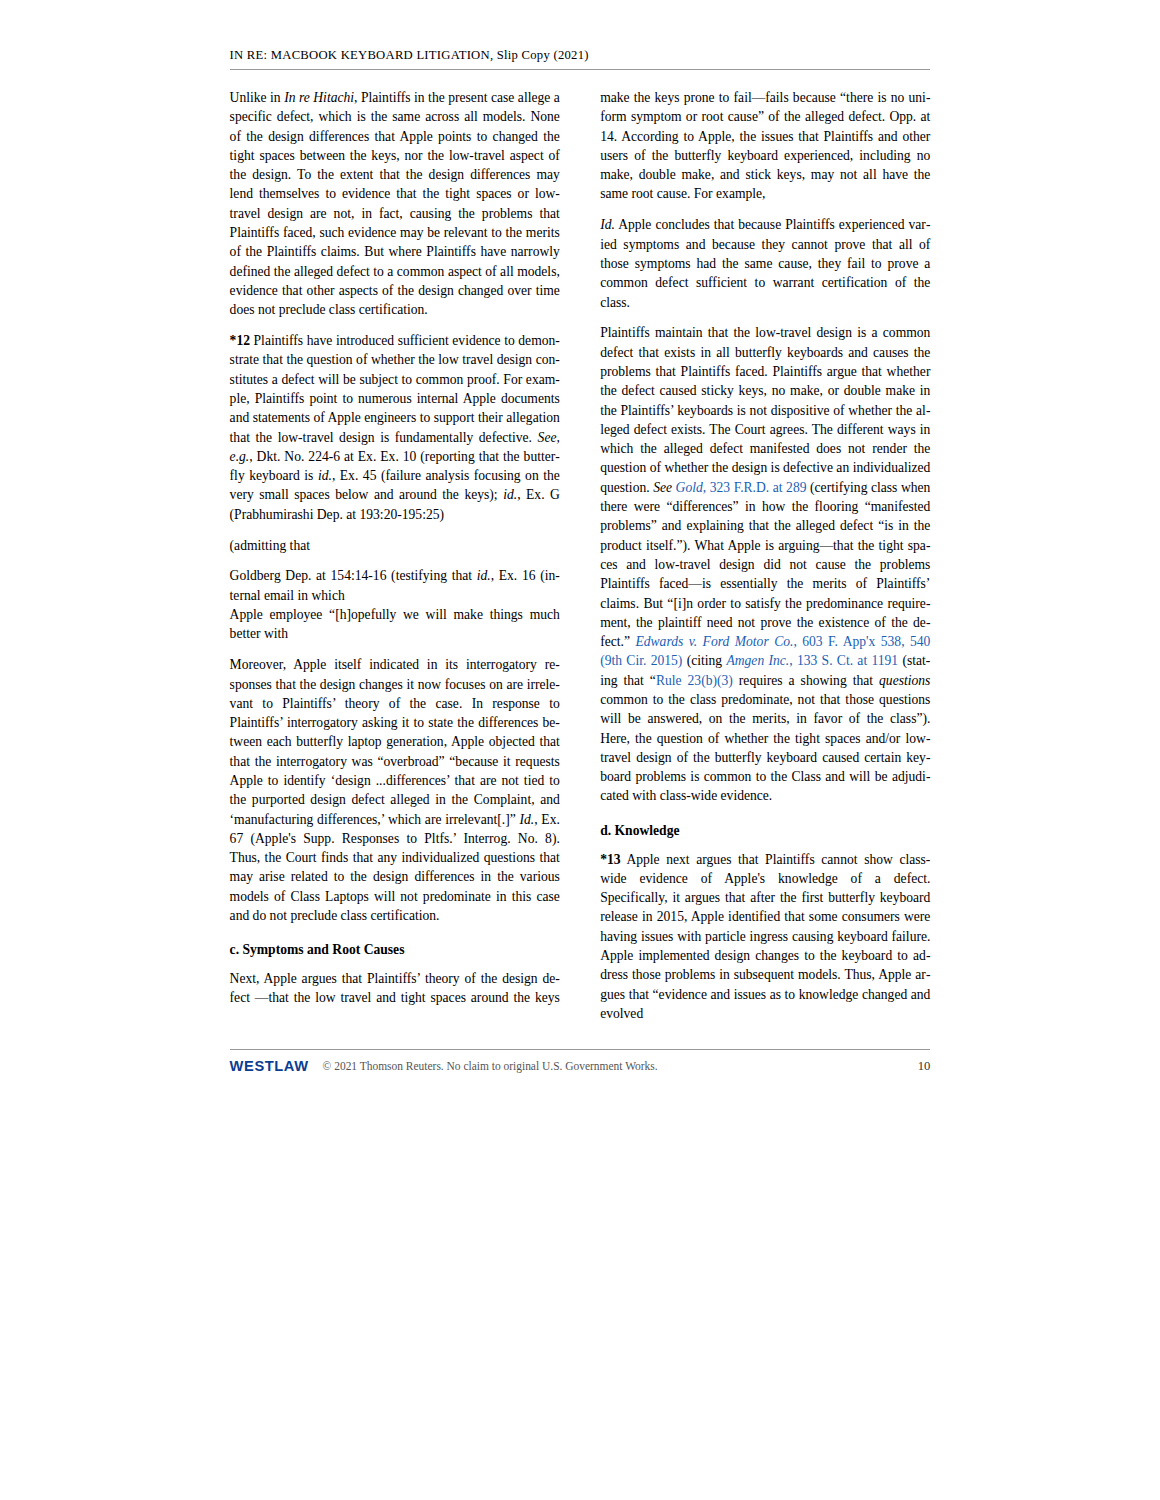IN RE: MACBOOK KEYBOARD LITIGATION, Slip Copy (2021)
Unlike in In re Hitachi, Plaintiffs in the present case allege a specific defect, which is the same across all models. None of the design differences that Apple points to changed the tight spaces between the keys, nor the low-travel aspect of the design. To the extent that the design differences may lend themselves to evidence that the tight spaces or low-travel design are not, in fact, causing the problems that Plaintiffs faced, such evidence may be relevant to the merits of the Plaintiffs claims. But where Plaintiffs have narrowly defined the alleged defect to a common aspect of all models, evidence that other aspects of the design changed over time does not preclude class certification.
*12 Plaintiffs have introduced sufficient evidence to demonstrate that the question of whether the low travel design constitutes a defect will be subject to common proof. For example, Plaintiffs point to numerous internal Apple documents and statements of Apple engineers to support their allegation that the low-travel design is fundamentally defective. See, e.g., Dkt. No. 224-6 at Ex. Ex. 10 (reporting that the butterfly keyboard is id., Ex. 45 (failure analysis focusing on the very small spaces below and around the keys); id., Ex. G (Prabhumirashi Dep. at 193:20-195:25)
(admitting that
Goldberg Dep. at 154:14-16 (testifying that id., Ex. 16 (internal email in which
Apple employee “[h]opefully we will make things much better with
Moreover, Apple itself indicated in its interrogatory responses that the design changes it now focuses on are irrelevant to Plaintiffs’ theory of the case. In response to Plaintiffs’ interrogatory asking it to state the differences between each butterfly laptop generation, Apple objected that that the interrogatory was “overbroad” “because it requests Apple to identify ‘design ...differences’ that are not tied to the purported design defect alleged in the Complaint, and ‘manufacturing differences,’ which are irrelevant[.]” Id., Ex. 67 (Apple's Supp. Responses to Pltfs.’ Interrog. No. 8). Thus, the Court finds that any individualized questions that may arise related to the design differences in the various models of Class Laptops will not predominate in this case and do not preclude class certification.
c. Symptoms and Root Causes
Next, Apple argues that Plaintiffs’ theory of the design defect —that the low travel and tight spaces around the keys make the keys prone to fail—fails because “there is no uniform symptom or root cause” of the alleged defect. Opp. at 14. According to Apple, the issues that Plaintiffs and other users of the butterfly keyboard experienced, including no make, double make, and stick keys, may not all have the same root cause. For example,
Id. Apple concludes that because Plaintiffs experienced varied symptoms and because they cannot prove that all of those symptoms had the same cause, they fail to prove a common defect sufficient to warrant certification of the class.
Plaintiffs maintain that the low-travel design is a common defect that exists in all butterfly keyboards and causes the problems that Plaintiffs faced. Plaintiffs argue that whether the defect caused sticky keys, no make, or double make in the Plaintiffs’ keyboards is not dispositive of whether the alleged defect exists. The Court agrees. The different ways in which the alleged defect manifested does not render the question of whether the design is defective an individualized question. See Gold, 323 F.R.D. at 289 (certifying class when there were “differences” in how the flooring “manifested problems” and explaining that the alleged defect “is in the product itself.”). What Apple is arguing—that the tight spaces and low-travel design did not cause the problems Plaintiffs faced—is essentially the merits of Plaintiffs’ claims. But “[i]n order to satisfy the predominance requirement, the plaintiff need not prove the existence of the defect.” Edwards v. Ford Motor Co., 603 F. App'x 538, 540 (9th Cir. 2015) (citing Amgen Inc., 133 S. Ct. at 1191 (stating that “Rule 23(b)(3) requires a showing that questions common to the class predominate, not that those questions will be answered, on the merits, in favor of the class”). Here, the question of whether the tight spaces and/or low-travel design of the butterfly keyboard caused certain keyboard problems is common to the Class and will be adjudicated with class-wide evidence.
d. Knowledge
*13 Apple next argues that Plaintiffs cannot show class-wide evidence of Apple's knowledge of a defect. Specifically, it argues that after the first butterfly keyboard release in 2015, Apple identified that some consumers were having issues with particle ingress causing keyboard failure. Apple implemented design changes to the keyboard to address those problems in subsequent models. Thus, Apple argues that “evidence and issues as to knowledge changed and evolved
WESTLAW
© 2021 Thomson Reuters. No claim to original U.S. Government Works.
10